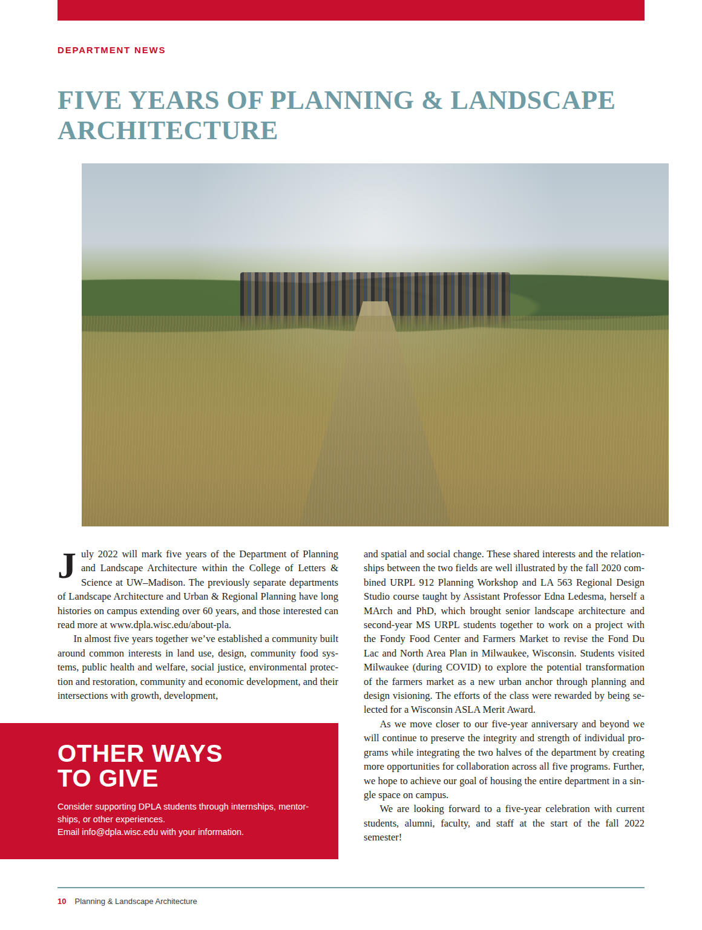Department News
Five Years of Planning & Landscape Architecture
July 2022 will mark five years of the Department of Planning and Landscape Architecture within the College of Letters & Science at UW–Madison. The previously separate departments of Landscape Architecture and Urban & Regional Planning have long histories on campus extending over 60 years, and those interested can read more at www.dpla.wisc.edu/about-pla.
In almost five years together we’ve established a community built around common interests in land use, design, community food systems, public health and welfare, social justice, environmental protection and restoration, community and economic development, and their intersections with growth, development,
Other Ways
to Give
Consider supporting DPLA students through internships, mentorships, or other experiences.
Email info@dpla.wisc.edu with your information.
and spatial and social change. These shared interests and the relationships between the two fields are well illustrated by the fall 2020 combined URPL 912 Planning Workshop and LA 563 Regional Design Studio course taught by Assistant Professor Edna Ledesma, herself a MArch and PhD, which brought senior landscape architecture and second-year MS URPL students together to work on a project with the Fondy Food Center and Farmers Market to revise the Fond Du Lac and North Area Plan in Milwaukee, Wisconsin. Students visited Milwaukee (during COVID) to explore the potential transformation of the farmers market as a new urban anchor through planning and design visioning. The efforts of the class were rewarded by being selected for a Wisconsin ASLA Merit Award.
As we move closer to our five-year anniversary and beyond we will continue to preserve the integrity and strength of individual programs while integrating the two halves of the department by creating more opportunities for collaboration across all five programs. Further, we hope to achieve our goal of housing the entire department in a single space on campus.
We are looking forward to a five-year celebration with current students, alumni, faculty, and staff at the start of the fall 2022 semester!
10 Planning & Landscape Architecture